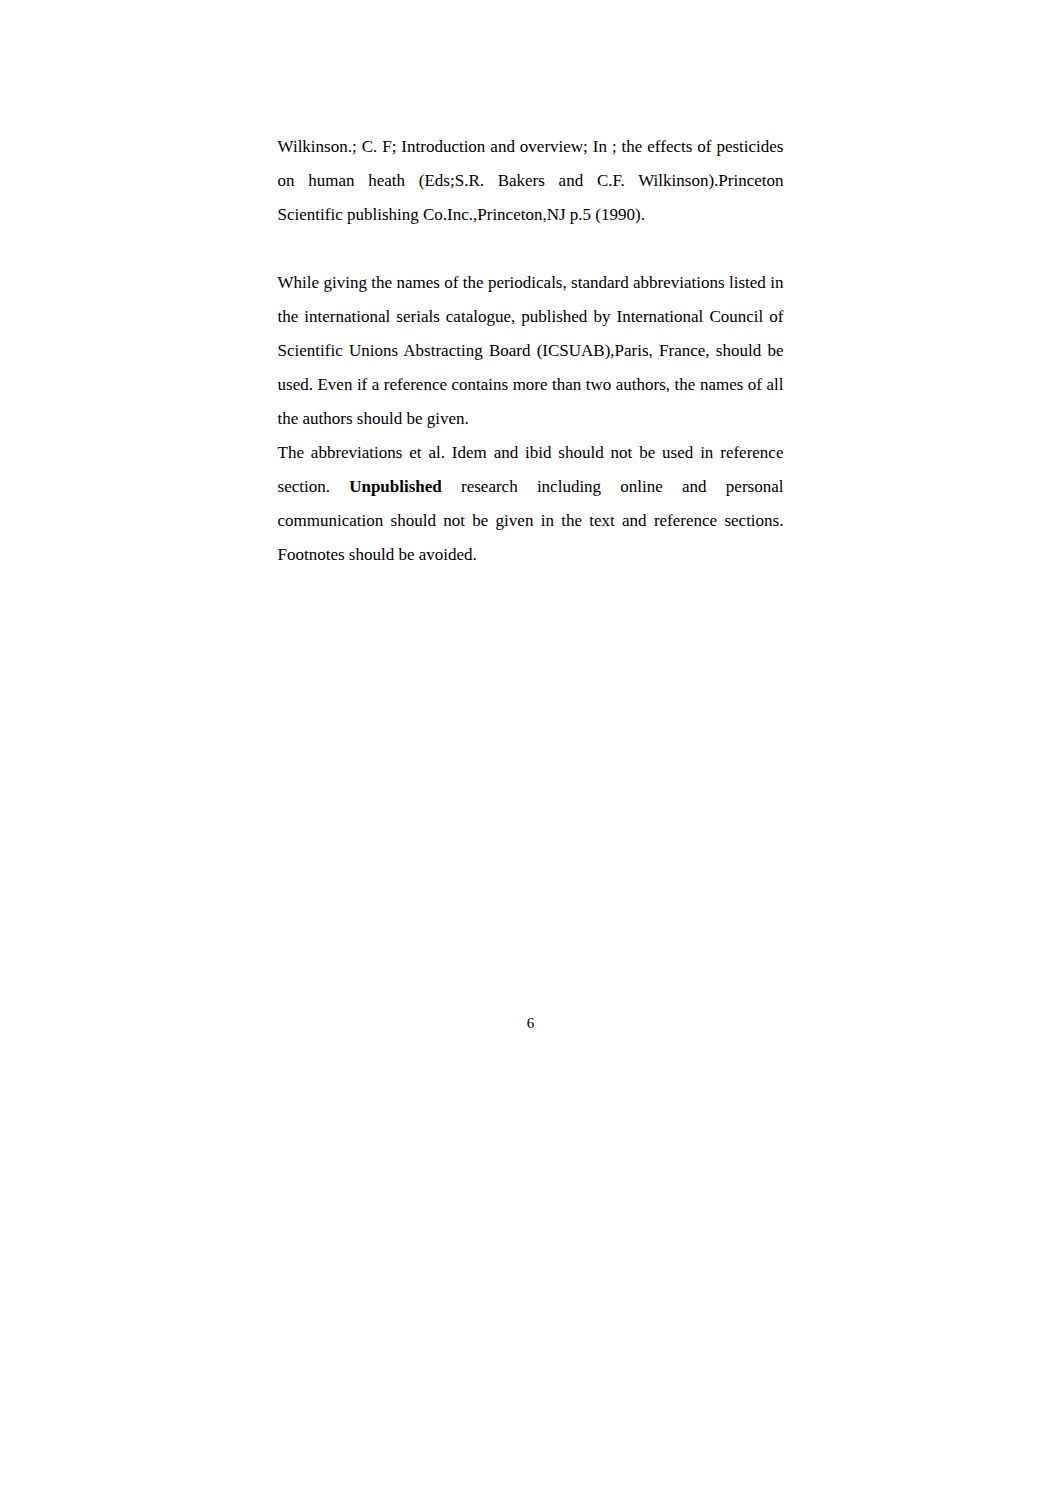Wilkinson.; C. F; Introduction and overview; In ; the effects of pesticides on human heath (Eds;S.R. Bakers and C.F. Wilkinson).Princeton Scientific publishing Co.Inc.,Princeton,NJ p.5 (1990).
While giving the names of the periodicals, standard abbreviations listed in the international serials catalogue, published by International Council of Scientific Unions Abstracting Board (ICSUAB),Paris, France, should be used. Even if a reference contains more than two authors, the names of all the authors should be given.
The abbreviations et al. Idem and ibid should not be used in reference section. Unpublished research including online and personal communication should not be given in the text and reference sections. Footnotes should be avoided.
6